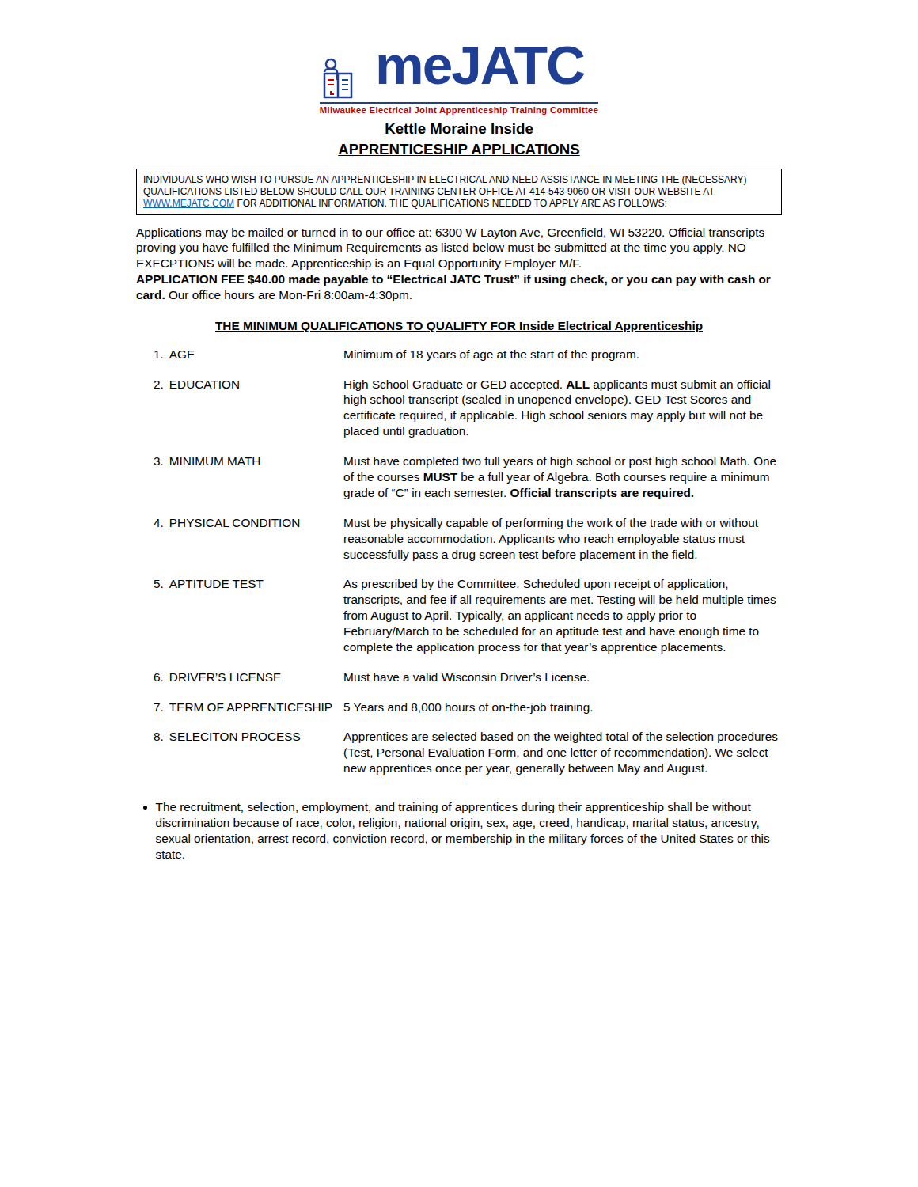me JATC
Milwaukee Electrical Joint Apprenticeship Training Committee
Kettle Moraine Inside
APPRENTICESHIP APPLICATIONS
INDIVIDUALS WHO WISH TO PURSUE AN APPRENTICESHIP IN ELECTRICAL AND NEED ASSISTANCE IN MEETING THE (NECESSARY) QUALIFICATIONS LISTED BELOW SHOULD CALL OUR TRAINING CENTER OFFICE AT 414-543-9060 OR VISIT OUR WEBSITE AT WWW.MEJATC.COM FOR ADDITIONAL INFORMATION. THE QUALIFICATIONS NEEDED TO APPLY ARE AS FOLLOWS:
Applications may be mailed or turned in to our office at: 6300 W Layton Ave, Greenfield, WI 53220. Official transcripts proving you have fulfilled the Minimum Requirements as listed below must be submitted at the time you apply. NO EXECPTIONS will be made. Apprenticeship is an Equal Opportunity Employer M/F.
APPLICATION FEE $40.00 made payable to “Electrical JATC Trust” if using check, or you can pay with cash or card. Our office hours are Mon-Fri 8:00am-4:30pm.
THE MINIMUM QUALIFICATIONS TO QUALIFTY FOR Inside Electrical Apprenticeship
| 1. | AGE | Minimum of 18 years of age at the start of the program. |
| 2. | EDUCATION | High School Graduate or GED accepted. ALL applicants must submit an official high school transcript (sealed in unopened envelope). GED Test Scores and certificate required, if applicable. High school seniors may apply but will not be placed until graduation. |
| 3. | MINIMUM MATH | Must have completed two full years of high school or post high school Math. One of the courses MUST be a full year of Algebra. Both courses require a minimum grade of “C” in each semester. Official transcripts are required. |
| 4. | PHYSICAL CONDITION | Must be physically capable of performing the work of the trade with or without reasonable accommodation. Applicants who reach employable status must successfully pass a drug screen test before placement in the field. |
| 5. | APTITUDE TEST | As prescribed by the Committee. Scheduled upon receipt of application, transcripts, and fee if all requirements are met. Testing will be held multiple times from August to April. Typically, an applicant needs to apply prior to February/March to be scheduled for an aptitude test and have enough time to complete the application process for that year’s apprentice placements. |
| 6. | DRIVER’S LICENSE | Must have a valid Wisconsin Driver’s License. |
| 7. | TERM OF APPRENTICESHIP | 5 Years and 8,000 hours of on-the-job training. |
| 8. | SELECITON PROCESS | Apprentices are selected based on the weighted total of the selection procedures (Test, Personal Evaluation Form, and one letter of recommendation). We select new apprentices once per year, generally between May and August. |
The recruitment, selection, employment, and training of apprentices during their apprenticeship shall be without discrimination because of race, color, religion, national origin, sex, age, creed, handicap, marital status, ancestry, sexual orientation, arrest record, conviction record, or membership in the military forces of the United States or this state.